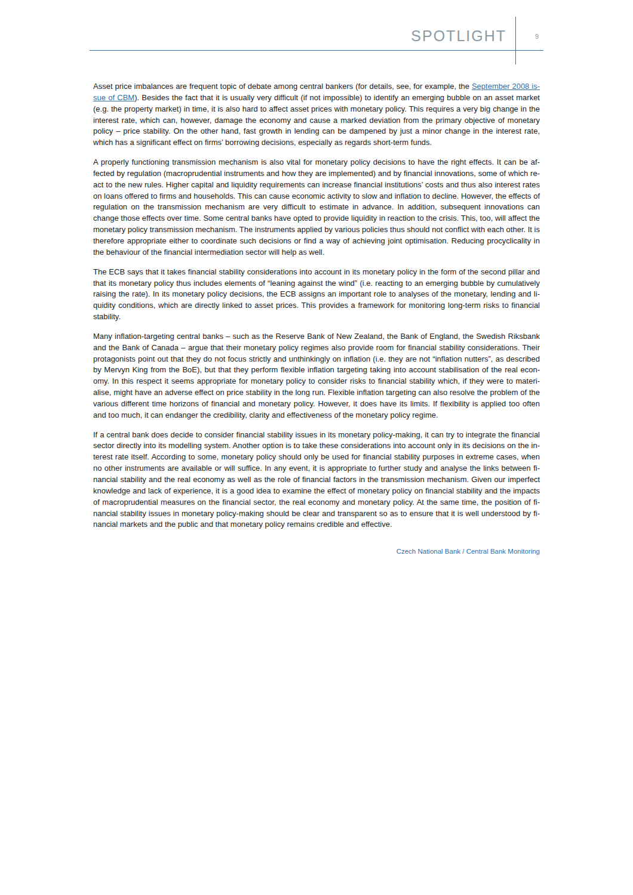SPOTLIGHT
9
Asset price imbalances are frequent topic of debate among central bankers (for details, see, for example, the September 2008 issue of CBM). Besides the fact that it is usually very difficult (if not impossible) to identify an emerging bubble on an asset market (e.g. the property market) in time, it is also hard to affect asset prices with monetary policy. This requires a very big change in the interest rate, which can, however, damage the economy and cause a marked deviation from the primary objective of monetary policy – price stability. On the other hand, fast growth in lending can be dampened by just a minor change in the interest rate, which has a significant effect on firms’ borrowing decisions, especially as regards short-term funds.
A properly functioning transmission mechanism is also vital for monetary policy decisions to have the right effects. It can be affected by regulation (macroprudential instruments and how they are implemented) and by financial innovations, some of which react to the new rules. Higher capital and liquidity requirements can increase financial institutions’ costs and thus also interest rates on loans offered to firms and households. This can cause economic activity to slow and inflation to decline. However, the effects of regulation on the transmission mechanism are very difficult to estimate in advance. In addition, subsequent innovations can change those effects over time. Some central banks have opted to provide liquidity in reaction to the crisis. This, too, will affect the monetary policy transmission mechanism. The instruments applied by various policies thus should not conflict with each other. It is therefore appropriate either to coordinate such decisions or find a way of achieving joint optimisation. Reducing procyclicality in the behaviour of the financial intermediation sector will help as well.
The ECB says that it takes financial stability considerations into account in its monetary policy in the form of the second pillar and that its monetary policy thus includes elements of “leaning against the wind” (i.e. reacting to an emerging bubble by cumulatively raising the rate). In its monetary policy decisions, the ECB assigns an important role to analyses of the monetary, lending and liquidity conditions, which are directly linked to asset prices. This provides a framework for monitoring long-term risks to financial stability.
Many inflation-targeting central banks – such as the Reserve Bank of New Zealand, the Bank of England, the Swedish Riksbank and the Bank of Canada – argue that their monetary policy regimes also provide room for financial stability considerations. Their protagonists point out that they do not focus strictly and unthinkingly on inflation (i.e. they are not “inflation nutters”, as described by Mervyn King from the BoE), but that they perform flexible inflation targeting taking into account stabilisation of the real economy. In this respect it seems appropriate for monetary policy to consider risks to financial stability which, if they were to materialise, might have an adverse effect on price stability in the long run. Flexible inflation targeting can also resolve the problem of the various different time horizons of financial and monetary policy. However, it does have its limits. If flexibility is applied too often and too much, it can endanger the credibility, clarity and effectiveness of the monetary policy regime.
If a central bank does decide to consider financial stability issues in its monetary policy-making, it can try to integrate the financial sector directly into its modelling system. Another option is to take these considerations into account only in its decisions on the interest rate itself. According to some, monetary policy should only be used for financial stability purposes in extreme cases, when no other instruments are available or will suffice. In any event, it is appropriate to further study and analyse the links between financial stability and the real economy as well as the role of financial factors in the transmission mechanism. Given our imperfect knowledge and lack of experience, it is a good idea to examine the effect of monetary policy on financial stability and the impacts of macroprudential measures on the financial sector, the real economy and monetary policy. At the same time, the position of financial stability issues in monetary policy-making should be clear and transparent so as to ensure that it is well understood by financial markets and the public and that monetary policy remains credible and effective.
Czech National Bank / Central Bank Monitoring